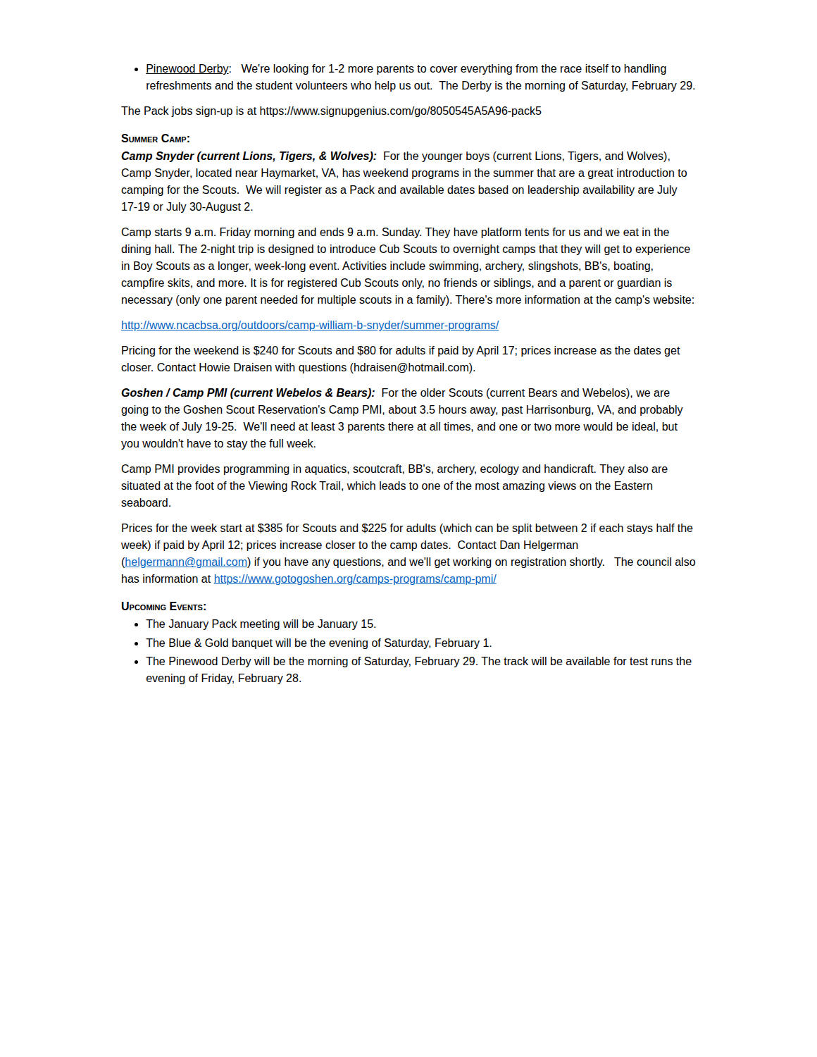Pinewood Derby: We're looking for 1-2 more parents to cover everything from the race itself to handling refreshments and the student volunteers who help us out. The Derby is the morning of Saturday, February 29.
The Pack jobs sign-up is at https://www.signupgenius.com/go/8050545A5A96-pack5
Summer Camp:
Camp Snyder (current Lions, Tigers, & Wolves): For the younger boys (current Lions, Tigers, and Wolves), Camp Snyder, located near Haymarket, VA, has weekend programs in the summer that are a great introduction to camping for the Scouts. We will register as a Pack and available dates based on leadership availability are July 17-19 or July 30-August 2.
Camp starts 9 a.m. Friday morning and ends 9 a.m. Sunday. They have platform tents for us and we eat in the dining hall. The 2-night trip is designed to introduce Cub Scouts to overnight camps that they will get to experience in Boy Scouts as a longer, week-long event. Activities include swimming, archery, slingshots, BB's, boating, campfire skits, and more. It is for registered Cub Scouts only, no friends or siblings, and a parent or guardian is necessary (only one parent needed for multiple scouts in a family). There's more information at the camp's website:
http://www.ncacbsa.org/outdoors/camp-william-b-snyder/summer-programs/
Pricing for the weekend is $240 for Scouts and $80 for adults if paid by April 17; prices increase as the dates get closer. Contact Howie Draisen with questions (hdraisen@hotmail.com).
Goshen / Camp PMI (current Webelos & Bears): For the older Scouts (current Bears and Webelos), we are going to the Goshen Scout Reservation's Camp PMI, about 3.5 hours away, past Harrisonburg, VA, and probably the week of July 19-25. We'll need at least 3 parents there at all times, and one or two more would be ideal, but you wouldn't have to stay the full week.
Camp PMI provides programming in aquatics, scoutcraft, BB's, archery, ecology and handicraft. They also are situated at the foot of the Viewing Rock Trail, which leads to one of the most amazing views on the Eastern seaboard.
Prices for the week start at $385 for Scouts and $225 for adults (which can be split between 2 if each stays half the week) if paid by April 12; prices increase closer to the camp dates. Contact Dan Helgerman (helgermann@gmail.com) if you have any questions, and we'll get working on registration shortly. The council also has information at https://www.gotogoshen.org/camps-programs/camp-pmi/
Upcoming Events:
The January Pack meeting will be January 15.
The Blue & Gold banquet will be the evening of Saturday, February 1.
The Pinewood Derby will be the morning of Saturday, February 29. The track will be available for test runs the evening of Friday, February 28.